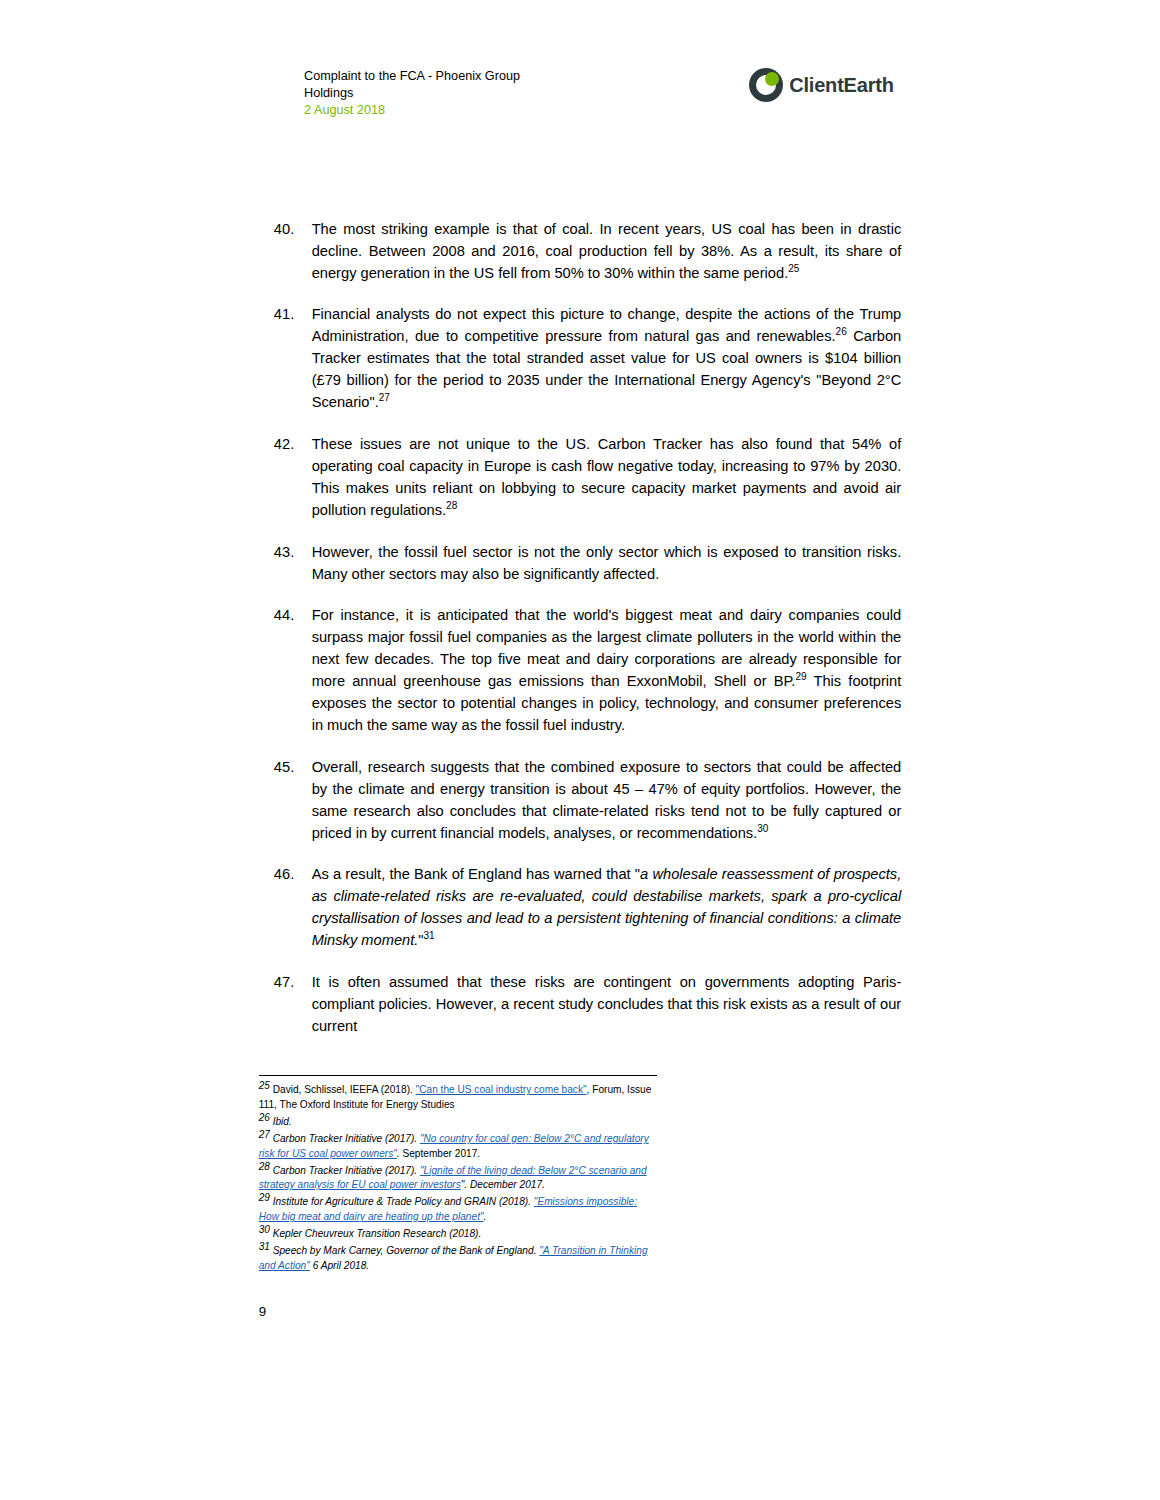Complaint to the FCA - Phoenix Group
Holdings
2 August 2018
ClientEarth
The most striking example is that of coal. In recent years, US coal has been in drastic decline. Between 2008 and 2016, coal production fell by 38%. As a result, its share of energy generation in the US fell from 50% to 30% within the same period.25
Financial analysts do not expect this picture to change, despite the actions of the Trump Administration, due to competitive pressure from natural gas and renewables.26 Carbon Tracker estimates that the total stranded asset value for US coal owners is $104 billion (£79 billion) for the period to 2035 under the International Energy Agency's "Beyond 2°C Scenario".27
These issues are not unique to the US. Carbon Tracker has also found that 54% of operating coal capacity in Europe is cash flow negative today, increasing to 97% by 2030. This makes units reliant on lobbying to secure capacity market payments and avoid air pollution regulations.28
However, the fossil fuel sector is not the only sector which is exposed to transition risks. Many other sectors may also be significantly affected.
For instance, it is anticipated that the world's biggest meat and dairy companies could surpass major fossil fuel companies as the largest climate polluters in the world within the next few decades. The top five meat and dairy corporations are already responsible for more annual greenhouse gas emissions than ExxonMobil, Shell or BP.29 This footprint exposes the sector to potential changes in policy, technology, and consumer preferences in much the same way as the fossil fuel industry.
Overall, research suggests that the combined exposure to sectors that could be affected by the climate and energy transition is about 45 – 47% of equity portfolios. However, the same research also concludes that climate-related risks tend not to be fully captured or priced in by current financial models, analyses, or recommendations.30
As a result, the Bank of England has warned that "a wholesale reassessment of prospects, as climate-related risks are re-evaluated, could destabilise markets, spark a pro-cyclical crystallisation of losses and lead to a persistent tightening of financial conditions: a climate Minsky moment."31
It is often assumed that these risks are contingent on governments adopting Paris-compliant policies. However, a recent study concludes that this risk exists as a result of our current
25 David, Schlissel, IEEFA (2018). "Can the US coal industry come back", Forum, Issue 111, The Oxford Institute for Energy Studies
26 Ibid.
27 Carbon Tracker Initiative (2017). "No country for coal gen: Below 2°C and regulatory risk for US coal power owners". September 2017.
28 Carbon Tracker Initiative (2017). "Lignite of the living dead: Below 2°C scenario and strategy analysis for EU coal power investors". December 2017.
29 Institute for Agriculture & Trade Policy and GRAIN (2018). "Emissions impossible: How big meat and dairy are heating up the planet".
30 Kepler Cheuvreux Transition Research (2018).
31 Speech by Mark Carney, Governor of the Bank of England. "A Transition in Thinking and Action" 6 April 2018.
9